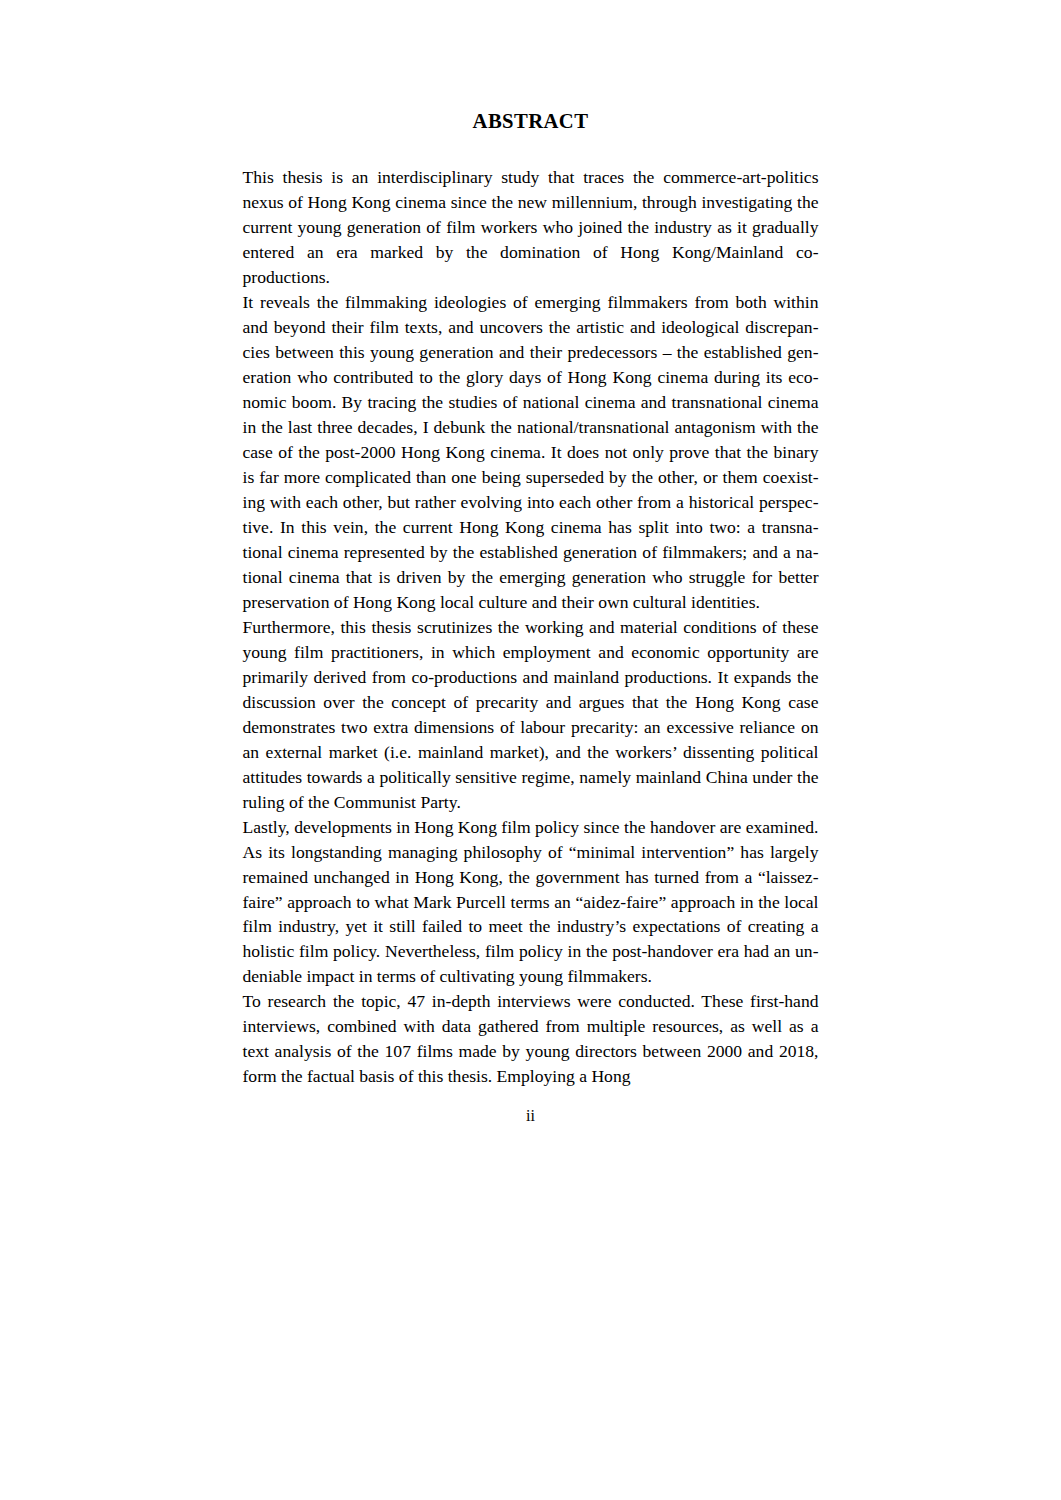ABSTRACT
This thesis is an interdisciplinary study that traces the commerce-art-politics nexus of Hong Kong cinema since the new millennium, through investigating the current young generation of film workers who joined the industry as it gradually entered an era marked by the domination of Hong Kong/Mainland co-productions.
It reveals the filmmaking ideologies of emerging filmmakers from both within and beyond their film texts, and uncovers the artistic and ideological discrepancies between this young generation and their predecessors – the established generation who contributed to the glory days of Hong Kong cinema during its economic boom. By tracing the studies of national cinema and transnational cinema in the last three decades, I debunk the national/transnational antagonism with the case of the post-2000 Hong Kong cinema. It does not only prove that the binary is far more complicated than one being superseded by the other, or them coexisting with each other, but rather evolving into each other from a historical perspective. In this vein, the current Hong Kong cinema has split into two: a transnational cinema represented by the established generation of filmmakers; and a national cinema that is driven by the emerging generation who struggle for better preservation of Hong Kong local culture and their own cultural identities.
Furthermore, this thesis scrutinizes the working and material conditions of these young film practitioners, in which employment and economic opportunity are primarily derived from co-productions and mainland productions. It expands the discussion over the concept of precarity and argues that the Hong Kong case demonstrates two extra dimensions of labour precarity: an excessive reliance on an external market (i.e. mainland market), and the workers’ dissenting political attitudes towards a politically sensitive regime, namely mainland China under the ruling of the Communist Party.
Lastly, developments in Hong Kong film policy since the handover are examined. As its longstanding managing philosophy of “minimal intervention” has largely remained unchanged in Hong Kong, the government has turned from a “laissez-faire” approach to what Mark Purcell terms an “aidez-faire” approach in the local film industry, yet it still failed to meet the industry’s expectations of creating a holistic film policy. Nevertheless, film policy in the post-handover era had an undeniable impact in terms of cultivating young filmmakers.
To research the topic, 47 in-depth interviews were conducted. These first-hand interviews, combined with data gathered from multiple resources, as well as a text analysis of the 107 films made by young directors between 2000 and 2018, form the factual basis of this thesis. Employing a Hong
ii